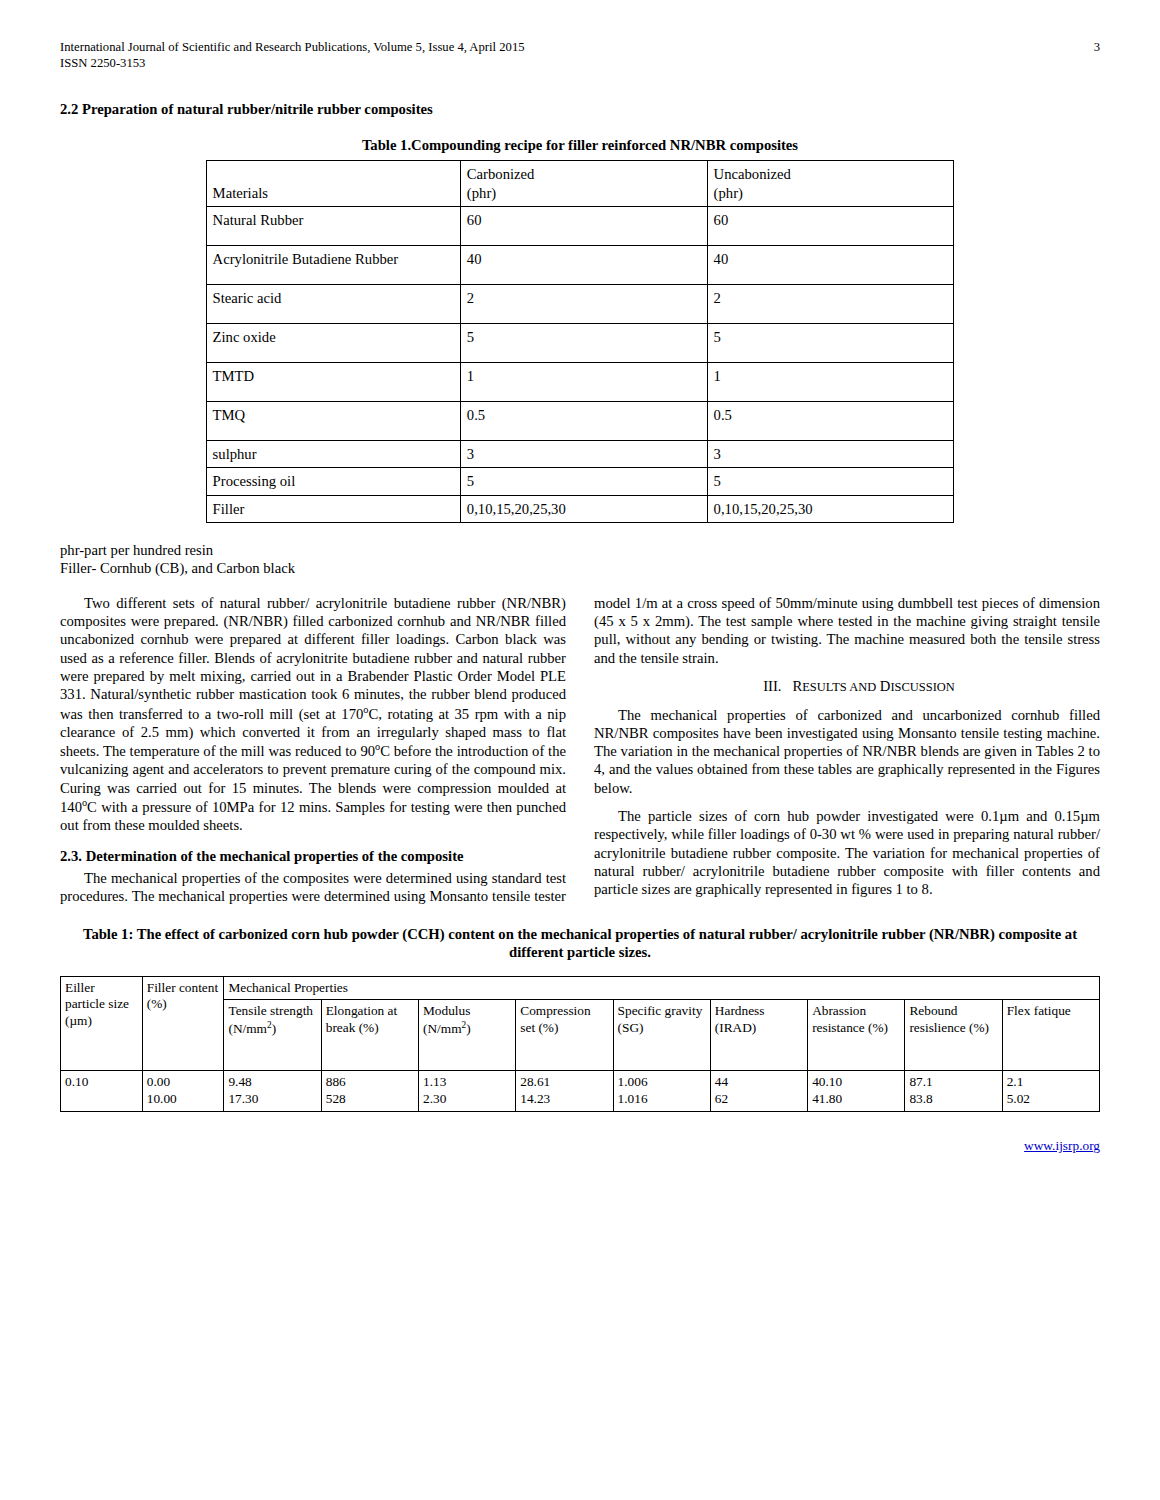International Journal of Scientific and Research Publications, Volume 5, Issue 4, April 2015 ISSN 2250-3153 3
2.2 Preparation of natural rubber/nitrile rubber composites
Table 1.Compounding recipe for filler reinforced NR/NBR composites
| Materials | Carbonized (phr) | Uncabonized (phr) |
| Natural Rubber | 60 | 60 |
| Acrylonitrile Butadiene Rubber | 40 | 40 |
| Stearic acid | 2 | 2 |
| Zinc oxide | 5 | 5 |
| TMTD | 1 | 1 |
| TMQ | 0.5 | 0.5 |
| sulphur | 3 | 3 |
| Processing oil | 5 | 5 |
| Filler | 0,10,15,20,25,30 | 0,10,15,20,25,30 |
phr-part per hundred resin
Filler- Cornhub (CB), and Carbon black
Two different sets of natural rubber/ acrylonitrile butadiene rubber (NR/NBR) composites were prepared. (NR/NBR) filled carbonized cornhub and NR/NBR filled uncabonized cornhub were prepared at different filler loadings. Carbon black was used as a reference filler. Blends of acrylonitrite butadiene rubber and natural rubber were prepared by melt mixing, carried out in a Brabender Plastic Order Model PLE 331. Natural/synthetic rubber mastication took 6 minutes, the rubber blend produced was then transferred to a two-roll mill (set at 170oC, rotating at 35 rpm with a nip clearance of 2.5 mm) which converted it from an irregularly shaped mass to flat sheets. The temperature of the mill was reduced to 90oC before the introduction of the vulcanizing agent and accelerators to prevent premature curing of the compound mix. Curing was carried out for 15 minutes. The blends were compression moulded at 140oC with a pressure of 10MPa for 12 mins. Samples for testing were then punched out from these moulded sheets.
2.3. Determination of the mechanical properties of the composite
The mechanical properties of the composites were determined using standard test procedures. The mechanical properties were determined using Monsanto tensile tester model 1/m at a cross speed of 50mm/minute using dumbbell test pieces of dimension (45 x 5 x 2mm). The test sample where tested in the machine giving straight tensile pull, without any bending or twisting. The machine measured both the tensile stress and the tensile strain.
III. RESULTS AND DISCUSSION
The mechanical properties of carbonized and uncarbonized cornhub filled NR/NBR composites have been investigated using Monsanto tensile testing machine. The variation in the mechanical properties of NR/NBR blends are given in Tables 2 to 4, and the values obtained from these tables are graphically represented in the Figures below.
The particle sizes of corn hub powder investigated were 0.1µm and 0.15µm respectively, while filler loadings of 0-30 wt % were used in preparing natural rubber/ acrylonitrile butadiene rubber composite. The variation for mechanical properties of natural rubber/ acrylonitrile butadiene rubber composite with filler contents and particle sizes are graphically represented in figures 1 to 8.
Table 1: The effect of carbonized corn hub powder (CCH) content on the mechanical properties of natural rubber/ acrylonitrile rubber (NR/NBR) composite at different particle sizes.
| Eiller particle size (µm) | Filler content (%) | Mechanical Properties |
| Tensile strength (N/mm 2 ) | Elongation at break (%) | Modulus (N/mm 2 ) | Compression set (%) | Specific gravity (SG) | Hardness (IRAD) | Abrassion resistance (%) | Rebound resislience (%) | Flex fatique |
| 0.10 | 0.00 10.00 | 9.48 17.30 | 886 528 | 1.13 2.30 | 28.61 14.23 | 1.006 1.016 | 44 62 | 40.10 41.80 | 87.1 83.8 | 2.1 5.02 |
www.ijsrp.org